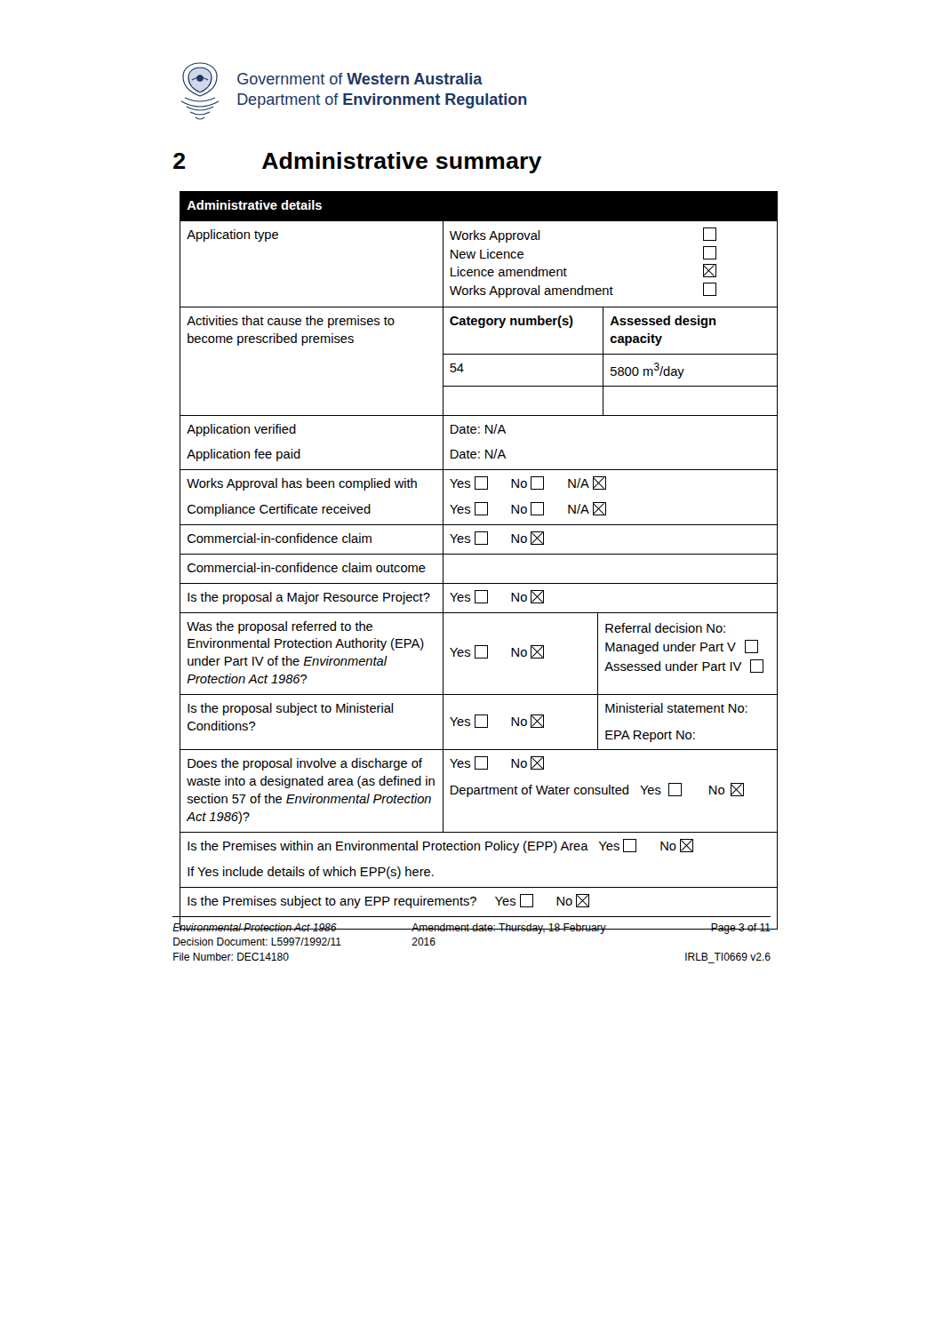Government of Western Australia
Department of Environment Regulation
2 Administrative summary
| Administrative details |
| Application type | Works Approval New Licence Licence amendment Works Approval amendment |
| Activities that cause the premises to become prescribed premises | / Category number(s) / Assessed design capacity / / 54 / 5800 m 3 /day / |
| Application verified Application fee paid | Date: N/A Date: N/A |
| Works Approval has been complied with Compliance Certificate received | Yes No N/A Yes No N/A |
| Commercial-in-confidence claim | Yes No |
| Commercial-in-confidence claim outcome | |
| Is the proposal a Major Resource Project? | Yes No |
| Was the proposal referred to the Environmental Protection Authority (EPA) under Part IV of the Environmental Protection Act 1986 ? | Yes No | Referral decision No: Managed under Part V Assessed under Part IV |
| Is the proposal subject to Ministerial Conditions? | Yes No | Ministerial statement No: EPA Report No: |
| Does the proposal involve a discharge of waste into a designated area (as defined in section 57 of the Environmental Protection Act 1986 )? | Yes No Department of Water consulted Yes No |
| Is the Premises within an Environmental Protection Policy (EPP) Area Yes No If Yes include details of which EPP(s) here. |
| Is the Premises subject to any EPP requirements? Yes No |
Environmental Protection Act 1986
Decision Document: L5997/1992/11
File Number: DEC14180
Amendment date: Thursday, 18 February 2016
Page 3 of 11
IRLB_TI0669 v2.6